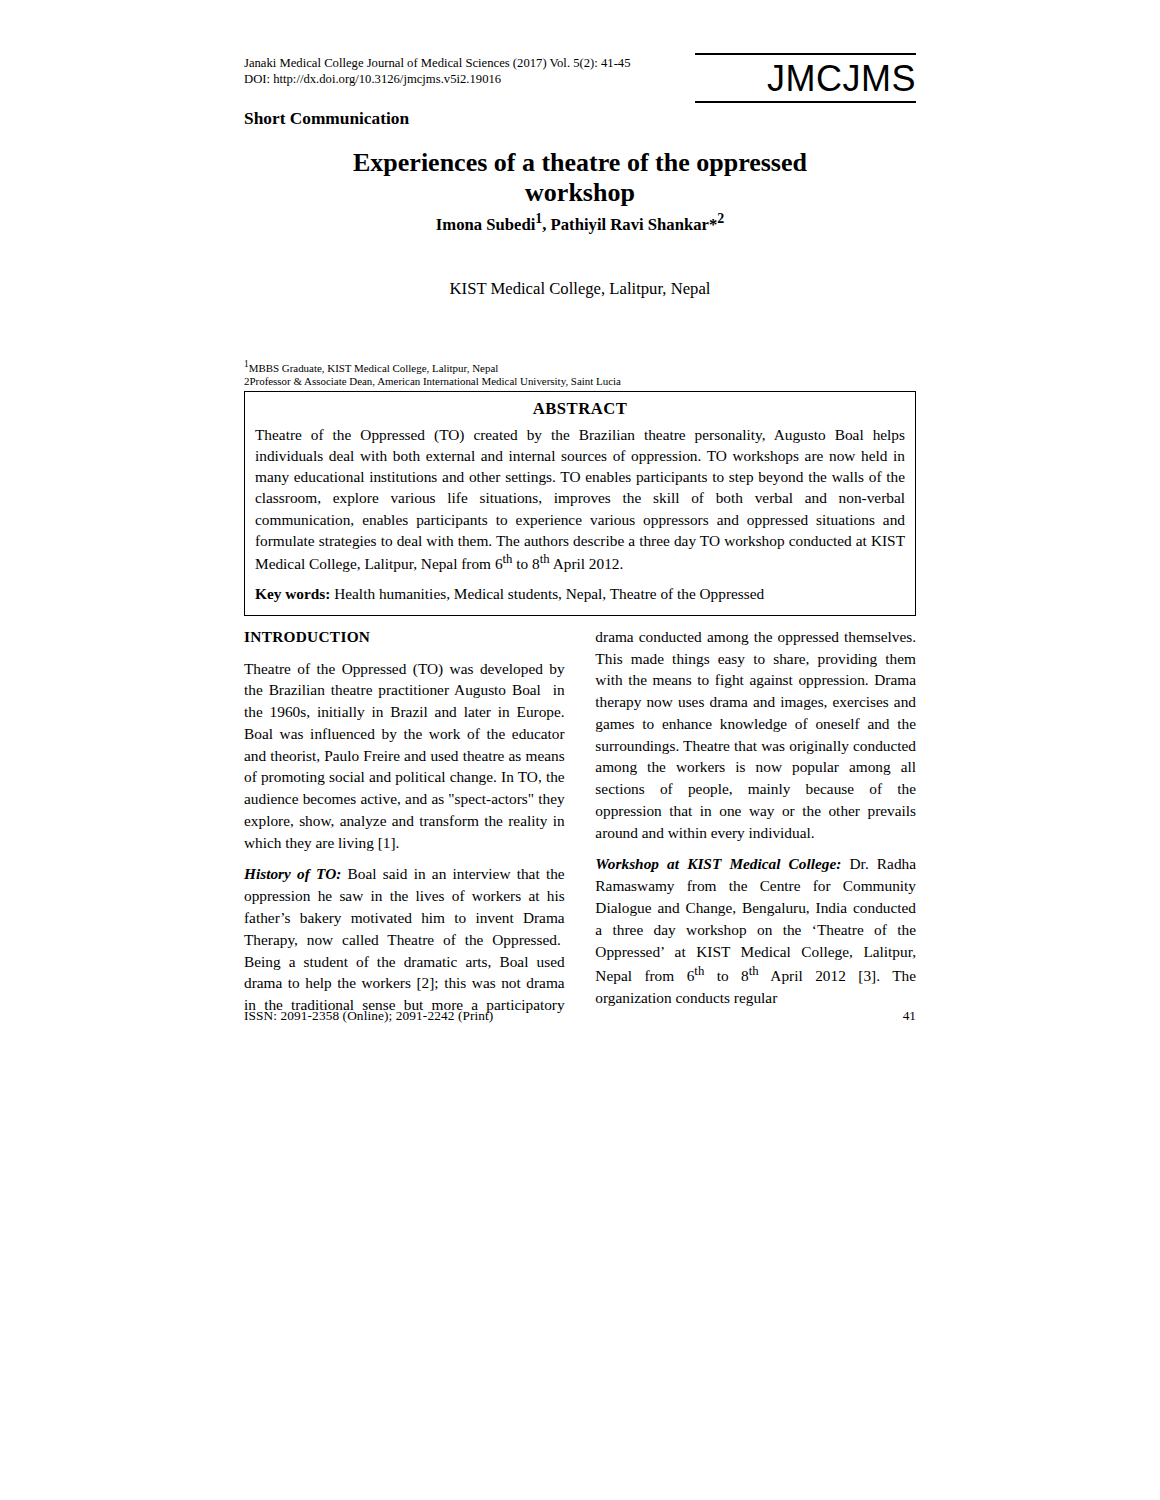Janaki Medical College Journal of Medical Sciences (2017) Vol. 5(2): 41-45
DOI: http://dx.doi.org/10.3126/jmcjms.v5i2.19016
JMCJMS
Short Communication
Experiences of a theatre of the oppressed
workshop
Imona Subedi1, Pathiyil Ravi Shankar*2
KIST Medical College, Lalitpur, Nepal
1MBBS Graduate, KIST Medical College, Lalitpur, Nepal
2Professor & Associate Dean, American International Medical University, Saint Lucia
ABSTRACT
Theatre of the Oppressed (TO) created by the Brazilian theatre personality, Augusto Boal helps individuals deal with both external and internal sources of oppression. TO workshops are now held in many educational institutions and other settings. TO enables participants to step beyond the walls of the classroom, explore various life situations, improves the skill of both verbal and non-verbal communication, enables participants to experience various oppressors and oppressed situations and formulate strategies to deal with them. The authors describe a three day TO workshop conducted at KIST Medical College, Lalitpur, Nepal from 6th to 8th April 2012.
Key words: Health humanities, Medical students, Nepal, Theatre of the Oppressed
INTRODUCTION
Theatre of the Oppressed (TO) was developed by the Brazilian theatre practitioner Augusto Boal in the 1960s, initially in Brazil and later in Europe. Boal was influenced by the work of the educator and theorist, Paulo Freire and used theatre as means of promoting social and political change. In TO, the audience becomes active, and as "spect-actors" they explore, show, analyze and transform the reality in which they are living [1].
History of TO: Boal said in an interview that the oppression he saw in the lives of workers at his father’s bakery motivated him to invent Drama Therapy, now called Theatre of the Oppressed. Being a student of the dramatic arts, Boal used drama to help the workers [2]; this was not drama in the traditional sense but more a participatory drama conducted among the oppressed themselves. This made things easy to share, providing them with the means to fight against oppression. Drama therapy now uses drama and images, exercises and games to enhance knowledge of oneself and the surroundings. Theatre that was originally conducted among the workers is now popular among all sections of people, mainly because of the oppression that in one way or the other prevails around and within every individual.
Workshop at KIST Medical College: Dr. Radha Ramaswamy from the Centre for Community Dialogue and Change, Bengaluru, India conducted a three day workshop on the ‘Theatre of the Oppressed’ at KIST Medical College, Lalitpur, Nepal from 6th to 8th April 2012 [3]. The organization conducts regular
ISSN: 2091-2358 (Online); 2091-2242 (Print)
41